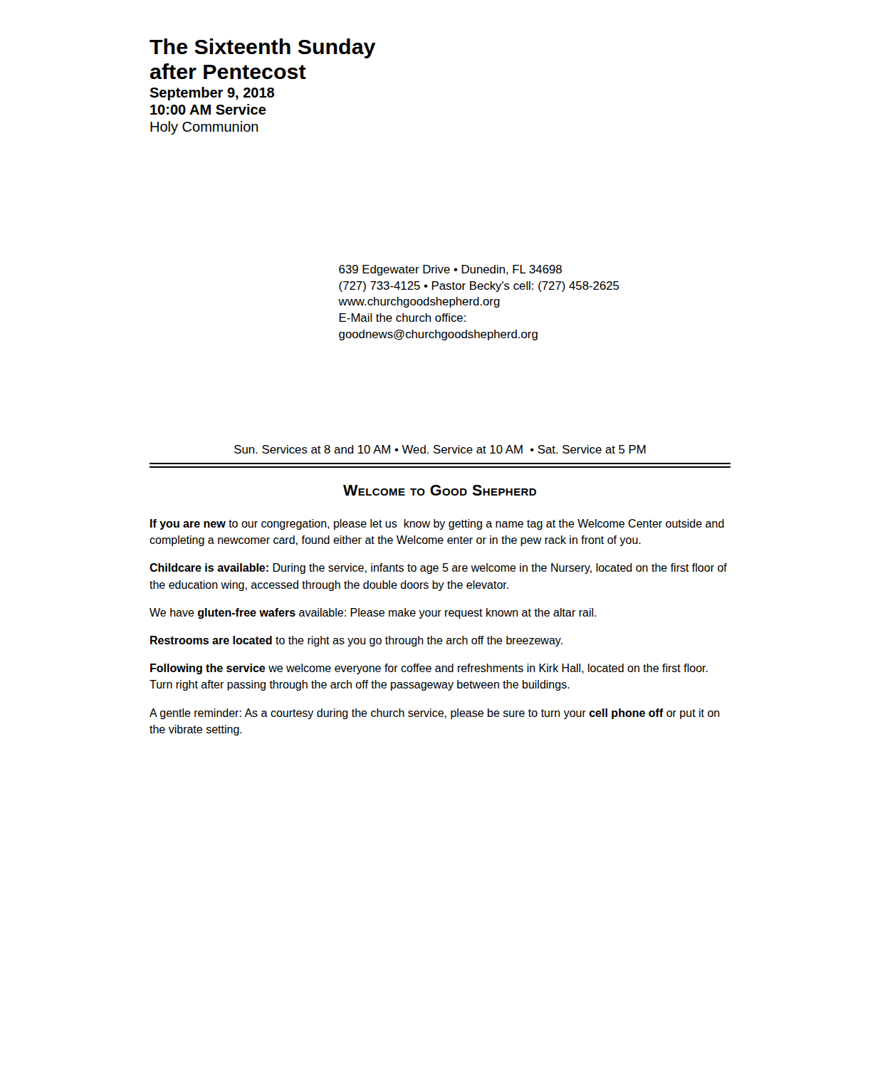The Sixteenth Sunday
after Pentecost
September 9, 2018
10:00 AM Service
Holy Communion
639 Edgewater Drive • Dunedin, FL 34698
(727) 733-4125 • Pastor Becky's cell: (727) 458-2625
www.churchgoodshepherd.org
E-Mail the church office:
goodnews@churchgoodshepherd.org
Sun. Services at 8 and 10 AM • Wed. Service at 10 AM • Sat. Service at 5 PM
Welcome to Good Shepherd
If you are new to our congregation, please let us know by getting a name tag at the Welcome Center outside and completing a newcomer card, found either at the Welcome enter or in the pew rack in front of you.
Childcare is available: During the service, infants to age 5 are welcome in the Nursery, located on the first floor of the education wing, accessed through the double doors by the elevator.
We have gluten-free wafers available: Please make your request known at the altar rail.
Restrooms are located to the right as you go through the arch off the breezeway.
Following the service we welcome everyone for coffee and refreshments in Kirk Hall, located on the first floor. Turn right after passing through the arch off the passageway between the buildings.
A gentle reminder: As a courtesy during the church service, please be sure to turn your cell phone off or put it on the vibrate setting.